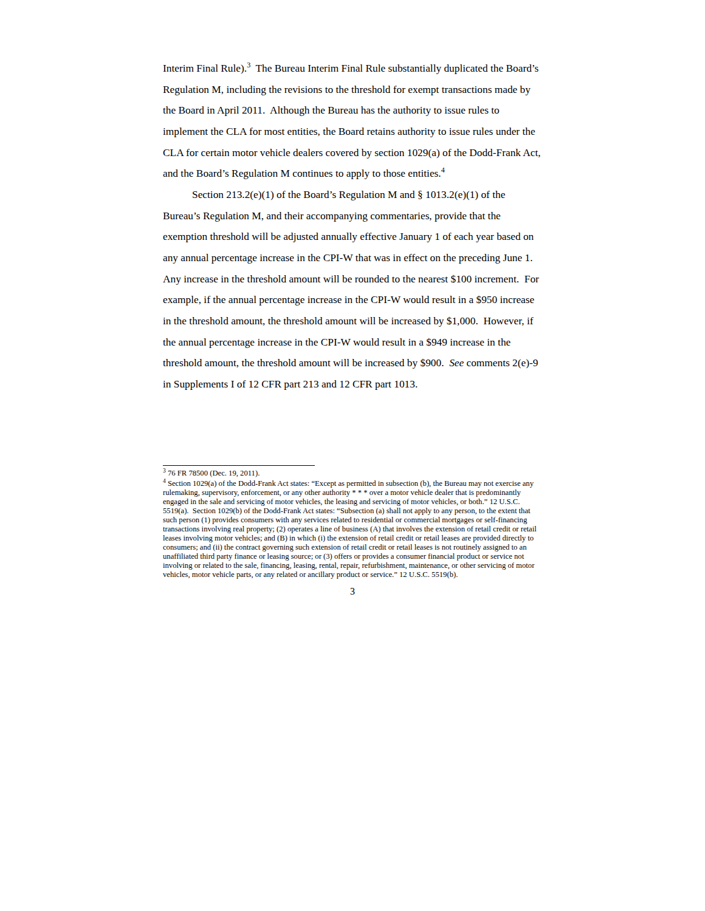Interim Final Rule).3 The Bureau Interim Final Rule substantially duplicated the Board’s Regulation M, including the revisions to the threshold for exempt transactions made by the Board in April 2011. Although the Bureau has the authority to issue rules to implement the CLA for most entities, the Board retains authority to issue rules under the CLA for certain motor vehicle dealers covered by section 1029(a) of the Dodd-Frank Act, and the Board’s Regulation M continues to apply to those entities.4
Section 213.2(e)(1) of the Board’s Regulation M and § 1013.2(e)(1) of the Bureau’s Regulation M, and their accompanying commentaries, provide that the exemption threshold will be adjusted annually effective January 1 of each year based on any annual percentage increase in the CPI-W that was in effect on the preceding June 1. Any increase in the threshold amount will be rounded to the nearest $100 increment. For example, if the annual percentage increase in the CPI-W would result in a $950 increase in the threshold amount, the threshold amount will be increased by $1,000. However, if the annual percentage increase in the CPI-W would result in a $949 increase in the threshold amount, the threshold amount will be increased by $900. See comments 2(e)-9 in Supplements I of 12 CFR part 213 and 12 CFR part 1013.
3 76 FR 78500 (Dec. 19, 2011).
4 Section 1029(a) of the Dodd-Frank Act states: “Except as permitted in subsection (b), the Bureau may not exercise any rulemaking, supervisory, enforcement, or any other authority * * * over a motor vehicle dealer that is predominantly engaged in the sale and servicing of motor vehicles, the leasing and servicing of motor vehicles, or both.” 12 U.S.C. 5519(a). Section 1029(b) of the Dodd-Frank Act states: “Subsection (a) shall not apply to any person, to the extent that such person (1) provides consumers with any services related to residential or commercial mortgages or self-financing transactions involving real property; (2) operates a line of business (A) that involves the extension of retail credit or retail leases involving motor vehicles; and (B) in which (i) the extension of retail credit or retail leases are provided directly to consumers; and (ii) the contract governing such extension of retail credit or retail leases is not routinely assigned to an unaffiliated third party finance or leasing source; or (3) offers or provides a consumer financial product or service not involving or related to the sale, financing, leasing, rental, repair, refurbishment, maintenance, or other servicing of motor vehicles, motor vehicle parts, or any related or ancillary product or service.” 12 U.S.C. 5519(b).
3